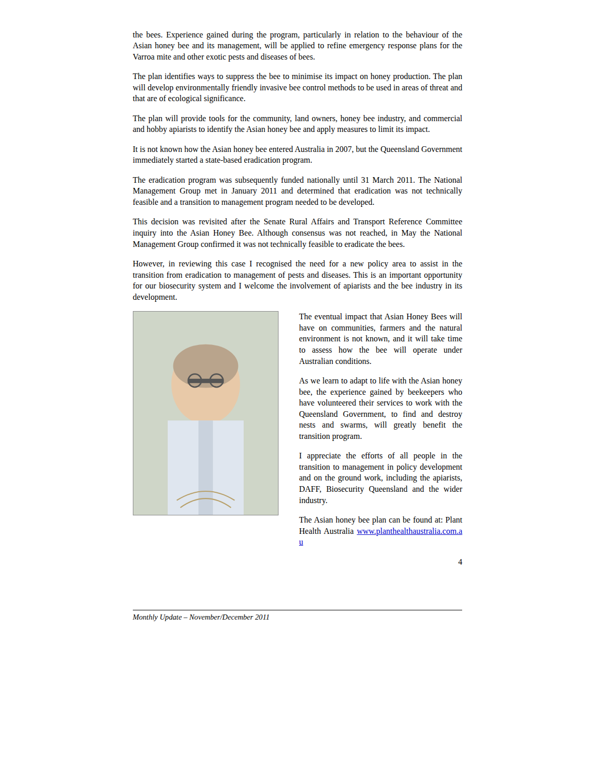the bees. Experience gained during the program, particularly in relation to the behaviour of the Asian honey bee and its management, will be applied to refine emergency response plans for the Varroa mite and other exotic pests and diseases of bees.
The plan identifies ways to suppress the bee to minimise its impact on honey production. The plan will develop environmentally friendly invasive bee control methods to be used in areas of threat and that are of ecological significance.
The plan will provide tools for the community, land owners, honey bee industry, and commercial and hobby apiarists to identify the Asian honey bee and apply measures to limit its impact.
It is not known how the Asian honey bee entered Australia in 2007, but the Queensland Government immediately started a state-based eradication program.
The eradication program was subsequently funded nationally until 31 March 2011. The National Management Group met in January 2011 and determined that eradication was not technically feasible and a transition to management program needed to be developed.
This decision was revisited after the Senate Rural Affairs and Transport Reference Committee inquiry into the Asian Honey Bee. Although consensus was not reached, in May the National Management Group confirmed it was not technically feasible to eradicate the bees.
However, in reviewing this case I recognised the need for a new policy area to assist in the transition from eradication to management of pests and diseases. This is an important opportunity for our biosecurity system and I welcome the involvement of apiarists and the bee industry in its development.
The eventual impact that Asian Honey Bees will have on communities, farmers and the natural environment is not known, and it will take time to assess how the bee will operate under Australian conditions.
As we learn to adapt to life with the Asian honey bee, the experience gained by beekeepers who have volunteered their services to work with the Queensland Government, to find and destroy nests and swarms, will greatly benefit the transition program.
I appreciate the efforts of all people in the transition to management in policy development and on the ground work, including the apiarists, DAFF, Biosecurity Queensland and the wider industry.
The Asian honey bee plan can be found at: Plant Health Australia www.planthealthaustralia.com.au
4
Monthly Update – November/December 2011